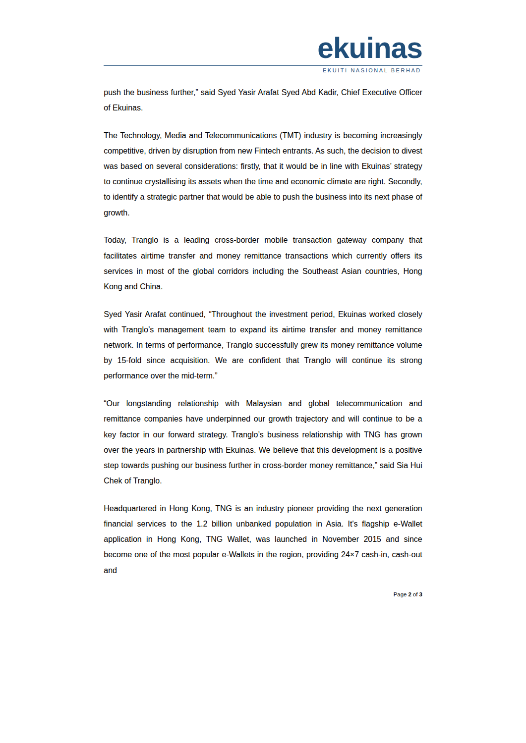ekuinas
EKUITI NASIONAL BERHAD
push the business further,” said Syed Yasir Arafat Syed Abd Kadir, Chief Executive Officer of Ekuinas.
The Technology, Media and Telecommunications (TMT) industry is becoming increasingly competitive, driven by disruption from new Fintech entrants. As such, the decision to divest was based on several considerations: firstly, that it would be in line with Ekuinas’ strategy to continue crystallising its assets when the time and economic climate are right. Secondly, to identify a strategic partner that would be able to push the business into its next phase of growth.
Today, Tranglo is a leading cross-border mobile transaction gateway company that facilitates airtime transfer and money remittance transactions which currently offers its services in most of the global corridors including the Southeast Asian countries, Hong Kong and China.
Syed Yasir Arafat continued, “Throughout the investment period, Ekuinas worked closely with Tranglo’s management team to expand its airtime transfer and money remittance network. In terms of performance, Tranglo successfully grew its money remittance volume by 15-fold since acquisition. We are confident that Tranglo will continue its strong performance over the mid-term.”
“Our longstanding relationship with Malaysian and global telecommunication and remittance companies have underpinned our growth trajectory and will continue to be a key factor in our forward strategy. Tranglo’s business relationship with TNG has grown over the years in partnership with Ekuinas. We believe that this development is a positive step towards pushing our business further in cross-border money remittance,” said Sia Hui Chek of Tranglo.
Headquartered in Hong Kong, TNG is an industry pioneer providing the next generation financial services to the 1.2 billion unbanked population in Asia. It's flagship e-Wallet application in Hong Kong, TNG Wallet, was launched in November 2015 and since become one of the most popular e-Wallets in the region, providing 24×7 cash-in, cash-out and
Page 2 of 3